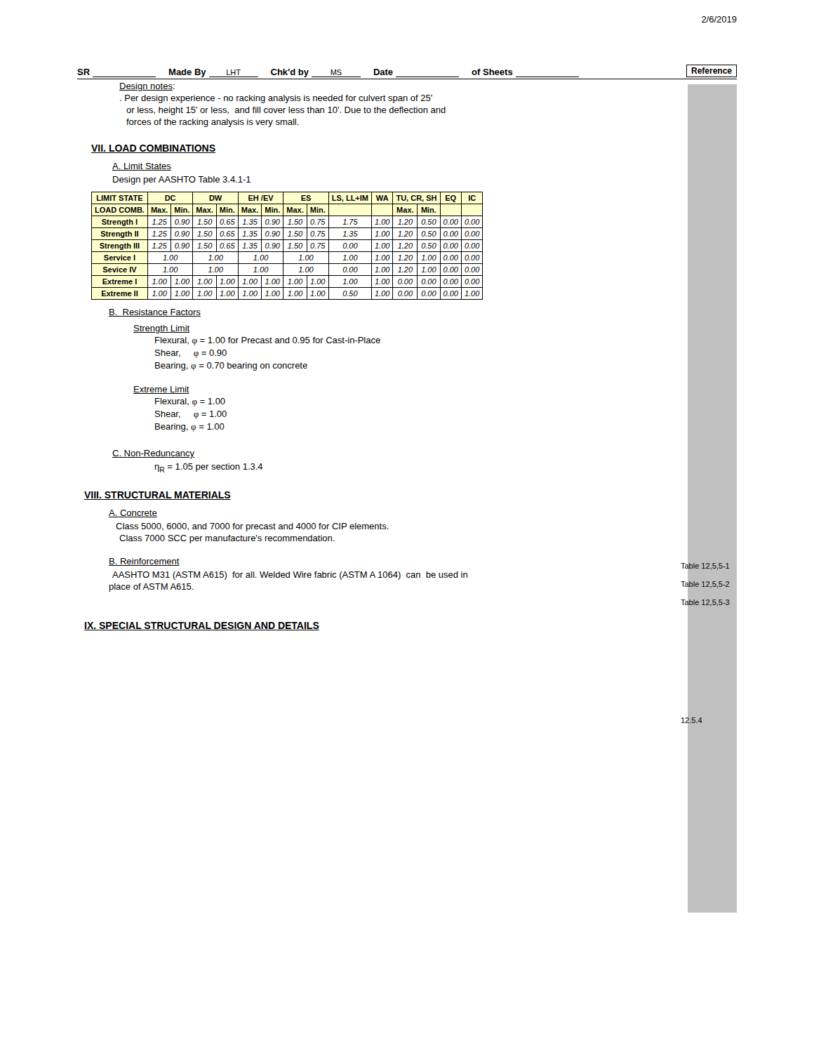2/6/2019
SR
Made By LHT
Chk'd by MS
Date
of Sheets
Reference
Design notes:
. Per design experience - no racking analysis is needed for culvert span of 25'
or less, height 15' or less, and fill cover less than 10'. Due to the deflection and
forces of the racking analysis is very small.
VII. LOAD COMBINATIONS
A. Limit States
Design per AASHTO Table 3.4.1-1
| LIMIT STATE | DC | DW | EH /EV | ES | LS, LL+IM | WA | TU, CR, SH | EQ | IC |
| --- | --- | --- | --- | --- | --- | --- | --- | --- | --- |
| LOAD COMB. | Max. | Min. | Max. | Min. | Max. | Min. | Max. | Min. | | | Max. | Min. | | |
| Strength I | 1.25 | 0.90 | 1.50 | 0.65 | 1.35 | 0.90 | 1.50 | 0.75 | 1.75 | 1.00 | 1.20 | 0.50 | 0.00 | 0.00 |
| Strength II | 1.25 | 0.90 | 1.50 | 0.65 | 1.35 | 0.90 | 1.50 | 0.75 | 1.35 | 1.00 | 1.20 | 0.50 | 0.00 | 0.00 |
| Strength III | 1.25 | 0.90 | 1.50 | 0.65 | 1.35 | 0.90 | 1.50 | 0.75 | 0.00 | 1.00 | 1.20 | 0.50 | 0.00 | 0.00 |
| Service I | 1.00 | 1.00 | 1.00 | 1.00 | 1.00 | 1.00 | 1.20 | 1.00 | 0.00 | 0.00 |
| Sevice IV | 1.00 | 1.00 | 1.00 | 1.00 | 0.00 | 1.00 | 1.20 | 1.00 | 0.00 | 0.00 |
| Extreme I | 1.00 | 1.00 | 1.00 | 1.00 | 1.00 | 1.00 | 1.00 | 1.00 | 1.00 | 1.00 | 0.00 | 0.00 | 0.00 | 0.00 |
| Extreme II | 1.00 | 1.00 | 1.00 | 1.00 | 1.00 | 1.00 | 1.00 | 1.00 | 0.50 | 1.00 | 0.00 | 0.00 | 0.00 | 1.00 |
B. Resistance Factors
Strength Limit
Flexural, φ = 1.00 for Precast and 0.95 for Cast-in-Place
Shear, φ = 0.90
Bearing, φ = 0.70 bearing on concrete
Extreme Limit
Flexural, φ = 1.00
Shear, φ = 1.00
Bearing, φ = 1.00
C. Non-Reduncancy
ηR = 1.05 per section 1.3.4
VIII. STRUCTURAL MATERIALS
A. Concrete
Class 5000, 6000, and 7000 for precast and 4000 for CIP elements.
Class 7000 SCC per manufacture's recommendation.
B. Reinforcement
AASHTO M31 (ASTM A615) for all. Welded Wire fabric (ASTM A 1064) can be used in
place of ASTM A615.
IX. SPECIAL STRUCTURAL DESIGN AND DETAILS
Table 12,5,5-1
Table 12,5,5-2
Table 12,5,5-3
12.5.4